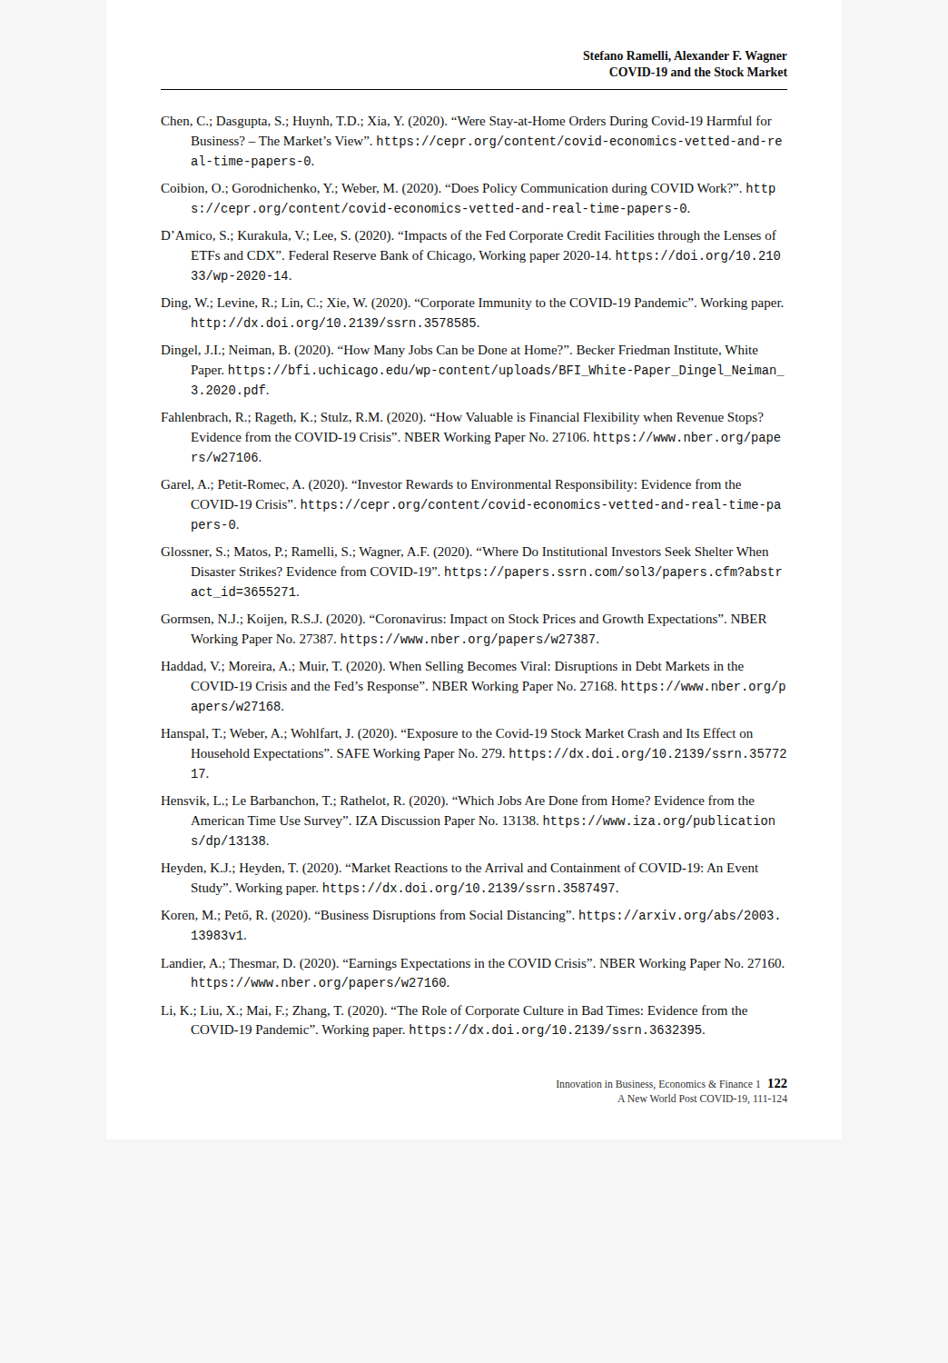Stefano Ramelli, Alexander F. Wagner COVID-19 and the Stock Market
Chen, C.; Dasgupta, S.; Huynh, T.D.; Xia, Y. (2020). “Were Stay-at-Home Orders During Covid-19 Harmful for Business? – The Market’s View”. https://cepr.org/content/covid-economics-vetted-and-real-time-papers-0.
Coibion, O.; Gorodnichenko, Y.; Weber, M. (2020). “Does Policy Communication during COVID Work?”. https://cepr.org/content/covid-economics-vetted-and-real-time-papers-0.
D’Amico, S.; Kurakula, V.; Lee, S. (2020). “Impacts of the Fed Corporate Credit Facilities through the Lenses of ETFs and CDX”. Federal Reserve Bank of Chicago, Working paper 2020-14. https://doi.org/10.21033/wp-2020-14.
Ding, W.; Levine, R.; Lin, C.; Xie, W. (2020). “Corporate Immunity to the COVID-19 Pandemic”. Working paper. http://dx.doi.org/10.2139/ssrn.3578585.
Dingel, J.I.; Neiman, B. (2020). “How Many Jobs Can be Done at Home?”. Becker Friedman Institute, White Paper. https://bfi.uchicago.edu/wp-content/uploads/BFI_White-Paper_Dingel_Neiman_3.2020.pdf.
Fahlenbrach, R.; Rageth, K.; Stulz, R.M. (2020). “How Valuable is Financial Flexibility when Revenue Stops? Evidence from the COVID-19 Crisis”. NBER Working Paper No. 27106. https://www.nber.org/papers/w27106.
Garel, A.; Petit-Romec, A. (2020). “Investor Rewards to Environmental Responsibility: Evidence from the COVID-19 Crisis”. https://cepr.org/content/covid-economics-vetted-and-real-time-papers-0.
Glossner, S.; Matos, P.; Ramelli, S.; Wagner, A.F. (2020). “Where Do Institutional Investors Seek Shelter When Disaster Strikes? Evidence from COVID-19”. https://papers.ssrn.com/sol3/papers.cfm?abstract_id=3655271.
Gormsen, N.J.; Koijen, R.S.J. (2020). “Coronavirus: Impact on Stock Prices and Growth Expectations”. NBER Working Paper No. 27387. https://www.nber.org/papers/w27387.
Haddad, V.; Moreira, A.; Muir, T. (2020). When Selling Becomes Viral: Disruptions in Debt Markets in the COVID-19 Crisis and the Fed’s Response”. NBER Working Paper No. 27168. https://www.nber.org/papers/w27168.
Hanspal, T.; Weber, A.; Wohlfart, J. (2020). “Exposure to the Covid-19 Stock Market Crash and Its Effect on Household Expectations”. SAFE Working Paper No. 279. https://dx.doi.org/10.2139/ssrn.3577217.
Hensvik, L.; Le Barbanchon, T.; Rathelot, R. (2020). “Which Jobs Are Done from Home? Evidence from the American Time Use Survey”. IZA Discussion Paper No. 13138. https://www.iza.org/publications/dp/13138.
Heyden, K.J.; Heyden, T. (2020). “Market Reactions to the Arrival and Containment of COVID-19: An Event Study”. Working paper. https://dx.doi.org/10.2139/ssrn.3587497.
Koren, M.; Pető, R. (2020). “Business Disruptions from Social Distancing”. https://arxiv.org/abs/2003.13983v1.
Landier, A.; Thesmar, D. (2020). “Earnings Expectations in the COVID Crisis”. NBER Working Paper No. 27160. https://www.nber.org/papers/w27160.
Li, K.; Liu, X.; Mai, F.; Zhang, T. (2020). “The Role of Corporate Culture in Bad Times: Evidence from the COVID-19 Pandemic”. Working paper. https://dx.doi.org/10.2139/ssrn.3632395.
Innovation in Business, Economics & Finance 1122
A New World Post COVID-19, 111-124